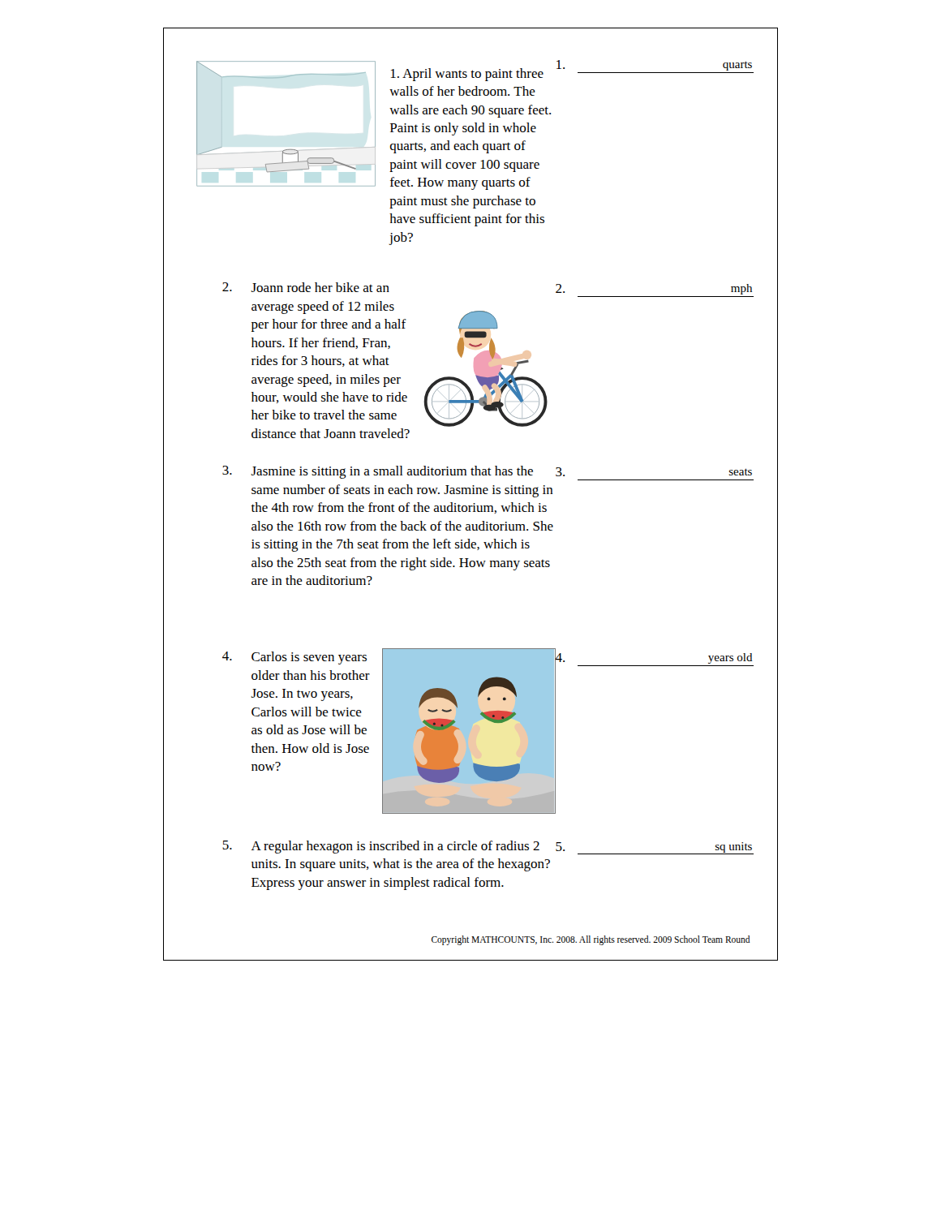1. April wants to paint three walls of her bedroom. The walls are each 90 square feet. Paint is only sold in whole quarts, and each quart of paint will cover 100 square feet. How many quarts of paint must she purchase to have sufficient paint for this job?
1.
quarts
2.
Joann rode her bike at an average speed of 12 miles per hour for three and a half hours. If her friend, Fran, rides for 3 hours, at what average speed, in miles per hour, would she have to ride her bike to travel the same distance that Joann traveled?
2.
mph
3.
Jasmine is sitting in a small auditorium that has the same number of seats in each row. Jasmine is sitting in the 4th row from the front of the auditorium, which is also the 16th row from the back of the auditorium. She is sitting in the 7th seat from the left side, which is also the 25th seat from the right side. How many seats are in the auditorium?
3.
seats
4.
Carlos is seven years older than his brother Jose. In two years, Carlos will be twice as old as Jose will be then. How old is Jose now?
4.
years old
5.
A regular hexagon is inscribed in a circle of radius 2 units. In square units, what is the area of the hexagon? Express your answer in simplest radical form.
5.
sq units
Copyright MATHCOUNTS, Inc. 2008. All rights reserved. 2009 School Team Round